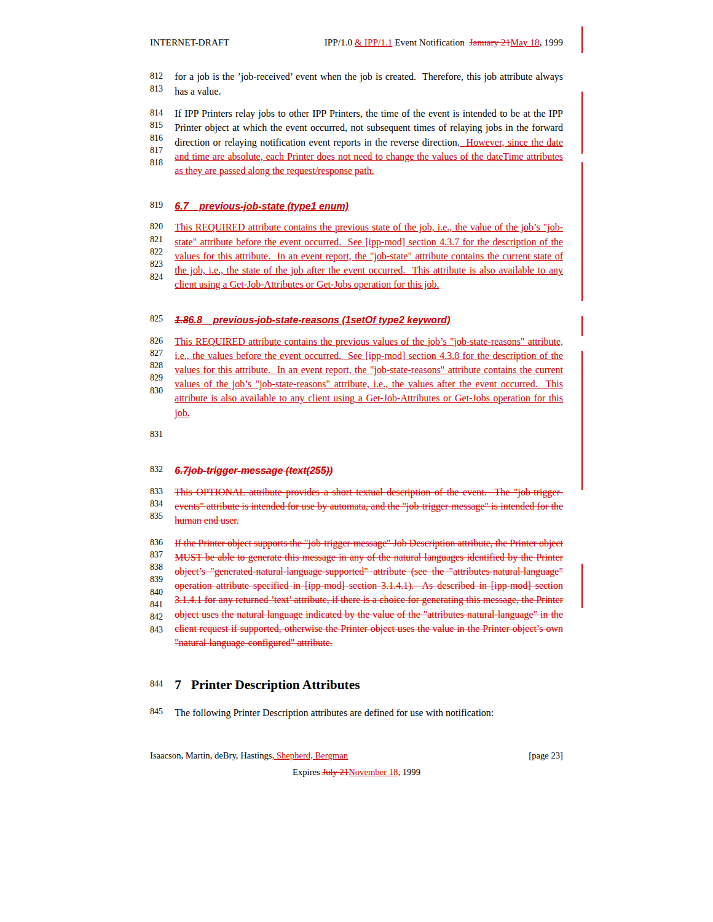INTERNET-DRAFT
IPP/1.0 & IPP/1.1 Event Notification January 21 May 18, 1999
812
813
for a job is the ’job-received’ event when the job is created. Therefore, this job attribute always has a value.
814
815
816
817
818
If IPP Printers relay jobs to other IPP Printers, the time of the event is intended to be at the IPP Printer object at which the event occurred, not subsequent times of relaying jobs in the forward direction or relaying notification event reports in the reverse direction. However, since the date and time are absolute, each Printer does not need to change the values of the dateTime attributes as they are passed along the request/response path.
819
6.7 previous-job-state (type1 enum)
820
821
822
823
824
This REQUIRED attribute contains the previous state of the job, i.e., the value of the job’s "job-state" attribute before the event occurred. See [ipp-mod] section 4.3.7 for the description of the values for this attribute. In an event report, the "job-state" attribute contains the current state of the job, i.e., the state of the job after the event occurred. This attribute is also available to any client using a Get-Job-Attributes or Get-Jobs operation for this job.
825
1.86.8 previous-job-state-reasons (1setOf type2 keyword)
826
827
828
829
830
This REQUIRED attribute contains the previous values of the job’s "job-state-reasons" attribute, i.e., the values before the event occurred. See [ipp-mod] section 4.3.8 for the description of the values for this attribute. In an event report, the "job-state-reasons" attribute contains the current values of the job’s "job-state-reasons" attribute, i.e., the values after the event occurred. This attribute is also available to any client using a Get-Job-Attributes or Get-Jobs operation for this job.
831
832
6.7job-trigger-message (text(255))
833
834
835
This OPTIONAL attribute provides a short textual description of the event. The "job-trigger-events" attribute is intended for use by automata, and the "job-trigger-message" is intended for the human end user.
836
837
838
839
840
841
842
843
If the Printer object supports the "job-trigger-message" Job Description attribute, the Printer object MUST be able to generate this message in any of the natural languages identified by the Printer object’s "generated-natural-language-supported" attribute (see the "attributes-natural-language" operation attribute specified in [ipp-mod] section 3.1.4.1). As described in [ipp-mod] section 3.1.4.1 for any returned ’text’ attribute, if there is a choice for generating this message, the Printer object uses the natural language indicated by the value of the "attributes-natural-language" in the client request if supported, otherwise the Printer object uses the value in the Printer object’s own "natural-language-configured" attribute.
844
7 Printer Description Attributes
845
The following Printer Description attributes are defined for use with notification:
Isaacson, Martin, deBry, Hastings, Shepherd, Bergman
[page 23]
Expires July 21 November 18, 1999